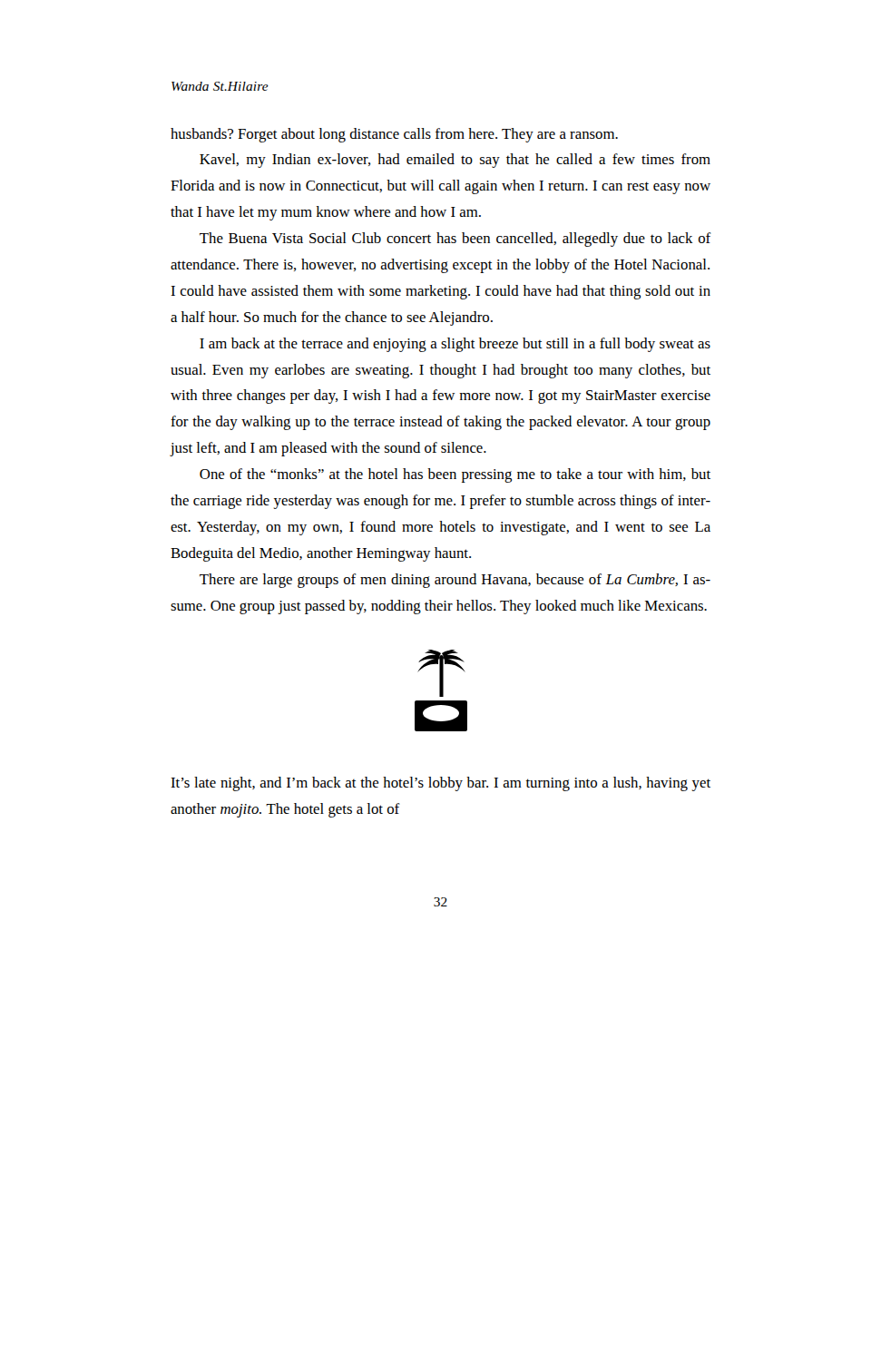Wanda St.Hilaire
husbands? Forget about long distance calls from here. They are a ransom.
Kavel, my Indian ex-lover, had emailed to say that he called a few times from Florida and is now in Connecticut, but will call again when I return. I can rest easy now that I have let my mum know where and how I am.
The Buena Vista Social Club concert has been cancelled, allegedly due to lack of attendance. There is, however, no advertising except in the lobby of the Hotel Nacional. I could have assisted them with some marketing. I could have had that thing sold out in a half hour. So much for the chance to see Alejandro.
I am back at the terrace and enjoying a slight breeze but still in a full body sweat as usual. Even my earlobes are sweating. I thought I had brought too many clothes, but with three changes per day, I wish I had a few more now. I got my StairMaster exercise for the day walking up to the terrace instead of taking the packed elevator. A tour group just left, and I am pleased with the sound of silence.
One of the “monks” at the hotel has been pressing me to take a tour with him, but the carriage ride yesterday was enough for me. I prefer to stumble across things of interest. Yesterday, on my own, I found more hotels to investigate, and I went to see La Bodeguita del Medio, another Hemingway haunt.
There are large groups of men dining around Havana, because of La Cumbre, I assume. One group just passed by, nodding their hellos. They looked much like Mexicans.
It’s late night, and I’m back at the hotel’s lobby bar. I am turning into a lush, having yet another mojito. The hotel gets a lot of
32